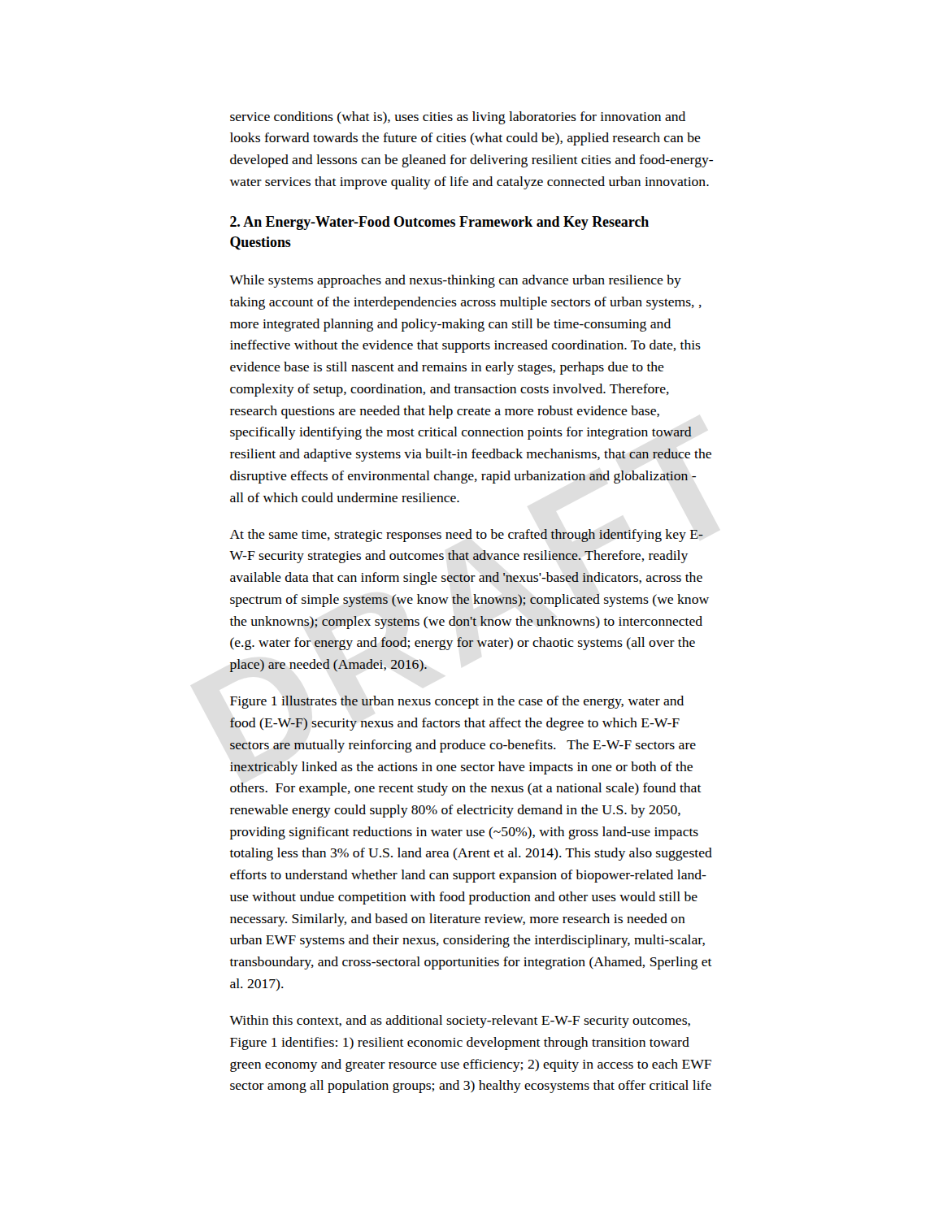DRAFT
service conditions (what is), uses cities as living laboratories for innovation and looks forward towards the future of cities (what could be), applied research can be developed and lessons can be gleaned for delivering resilient cities and food-energy-water services that improve quality of life and catalyze connected urban innovation.
2. An Energy-Water-Food Outcomes Framework and Key Research Questions
While systems approaches and nexus-thinking can advance urban resilience by taking account of the interdependencies across multiple sectors of urban systems, , more integrated planning and policy-making can still be time-consuming and ineffective without the evidence that supports increased coordination. To date, this evidence base is still nascent and remains in early stages, perhaps due to the complexity of setup, coordination, and transaction costs involved. Therefore, research questions are needed that help create a more robust evidence base, specifically identifying the most critical connection points for integration toward resilient and adaptive systems via built-in feedback mechanisms, that can reduce the disruptive effects of environmental change, rapid urbanization and globalization - all of which could undermine resilience.
At the same time, strategic responses need to be crafted through identifying key E-W-F security strategies and outcomes that advance resilience. Therefore, readily available data that can inform single sector and 'nexus'-based indicators, across the spectrum of simple systems (we know the knowns); complicated systems (we know the unknowns); complex systems (we don't know the unknowns) to interconnected (e.g. water for energy and food; energy for water) or chaotic systems (all over the place) are needed (Amadei, 2016).
Figure 1 illustrates the urban nexus concept in the case of the energy, water and food (E-W-F) security nexus and factors that affect the degree to which E-W-F sectors are mutually reinforcing and produce co-benefits. The E-W-F sectors are inextricably linked as the actions in one sector have impacts in one or both of the others. For example, one recent study on the nexus (at a national scale) found that renewable energy could supply 80% of electricity demand in the U.S. by 2050, providing significant reductions in water use (~50%), with gross land-use impacts totaling less than 3% of U.S. land area (Arent et al. 2014). This study also suggested efforts to understand whether land can support expansion of biopower-related land- use without undue competition with food production and other uses would still be necessary. Similarly, and based on literature review, more research is needed on urban EWF systems and their nexus, considering the interdisciplinary, multi-scalar, transboundary, and cross-sectoral opportunities for integration (Ahamed, Sperling et al. 2017).
Within this context, and as additional society-relevant E-W-F security outcomes, Figure 1 identifies: 1) resilient economic development through transition toward green economy and greater resource use efficiency; 2) equity in access to each EWF sector among all population groups; and 3) healthy ecosystems that offer critical life